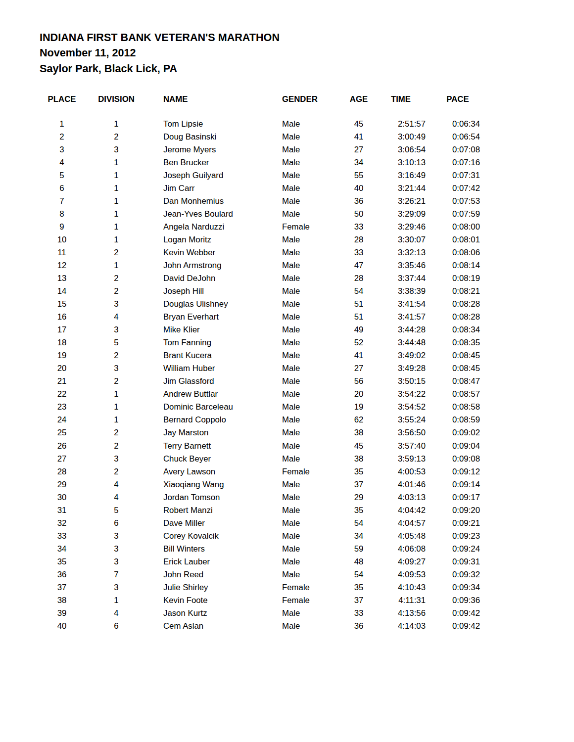INDIANA FIRST BANK VETERAN'S MARATHON
November 11, 2012
Saylor Park, Black Lick, PA
| PLACE | DIVISION | NAME | GENDER | AGE | TIME | PACE |
| --- | --- | --- | --- | --- | --- | --- |
| 1 | 1 | Tom Lipsie | Male | 45 | 2:51:57 | 0:06:34 |
| 2 | 2 | Doug Basinski | Male | 41 | 3:00:49 | 0:06:54 |
| 3 | 3 | Jerome Myers | Male | 27 | 3:06:54 | 0:07:08 |
| 4 | 1 | Ben Brucker | Male | 34 | 3:10:13 | 0:07:16 |
| 5 | 1 | Joseph Guilyard | Male | 55 | 3:16:49 | 0:07:31 |
| 6 | 1 | Jim Carr | Male | 40 | 3:21:44 | 0:07:42 |
| 7 | 1 | Dan Monhemius | Male | 36 | 3:26:21 | 0:07:53 |
| 8 | 1 | Jean-Yves Boulard | Male | 50 | 3:29:09 | 0:07:59 |
| 9 | 1 | Angela Narduzzi | Female | 33 | 3:29:46 | 0:08:00 |
| 10 | 1 | Logan Moritz | Male | 28 | 3:30:07 | 0:08:01 |
| 11 | 2 | Kevin Webber | Male | 33 | 3:32:13 | 0:08:06 |
| 12 | 1 | John Armstrong | Male | 47 | 3:35:46 | 0:08:14 |
| 13 | 2 | David DeJohn | Male | 28 | 3:37:44 | 0:08:19 |
| 14 | 2 | Joseph Hill | Male | 54 | 3:38:39 | 0:08:21 |
| 15 | 3 | Douglas Ulishney | Male | 51 | 3:41:54 | 0:08:28 |
| 16 | 4 | Bryan Everhart | Male | 51 | 3:41:57 | 0:08:28 |
| 17 | 3 | Mike Klier | Male | 49 | 3:44:28 | 0:08:34 |
| 18 | 5 | Tom Fanning | Male | 52 | 3:44:48 | 0:08:35 |
| 19 | 2 | Brant Kucera | Male | 41 | 3:49:02 | 0:08:45 |
| 20 | 3 | William Huber | Male | 27 | 3:49:28 | 0:08:45 |
| 21 | 2 | Jim Glassford | Male | 56 | 3:50:15 | 0:08:47 |
| 22 | 1 | Andrew Buttlar | Male | 20 | 3:54:22 | 0:08:57 |
| 23 | 1 | Dominic Barceleau | Male | 19 | 3:54:52 | 0:08:58 |
| 24 | 1 | Bernard Coppolo | Male | 62 | 3:55:24 | 0:08:59 |
| 25 | 2 | Jay Marston | Male | 38 | 3:56:50 | 0:09:02 |
| 26 | 2 | Terry Barnett | Male | 45 | 3:57:40 | 0:09:04 |
| 27 | 3 | Chuck Beyer | Male | 38 | 3:59:13 | 0:09:08 |
| 28 | 2 | Avery Lawson | Female | 35 | 4:00:53 | 0:09:12 |
| 29 | 4 | Xiaoqiang Wang | Male | 37 | 4:01:46 | 0:09:14 |
| 30 | 4 | Jordan Tomson | Male | 29 | 4:03:13 | 0:09:17 |
| 31 | 5 | Robert Manzi | Male | 35 | 4:04:42 | 0:09:20 |
| 32 | 6 | Dave Miller | Male | 54 | 4:04:57 | 0:09:21 |
| 33 | 3 | Corey Kovalcik | Male | 34 | 4:05:48 | 0:09:23 |
| 34 | 3 | Bill Winters | Male | 59 | 4:06:08 | 0:09:24 |
| 35 | 3 | Erick Lauber | Male | 48 | 4:09:27 | 0:09:31 |
| 36 | 7 | John Reed | Male | 54 | 4:09:53 | 0:09:32 |
| 37 | 3 | Julie Shirley | Female | 35 | 4:10:43 | 0:09:34 |
| 38 | 1 | Kevin Foote | Female | 37 | 4:11:31 | 0:09:36 |
| 39 | 4 | Jason Kurtz | Male | 33 | 4:13:56 | 0:09:42 |
| 40 | 6 | Cem Aslan | Male | 36 | 4:14:03 | 0:09:42 |